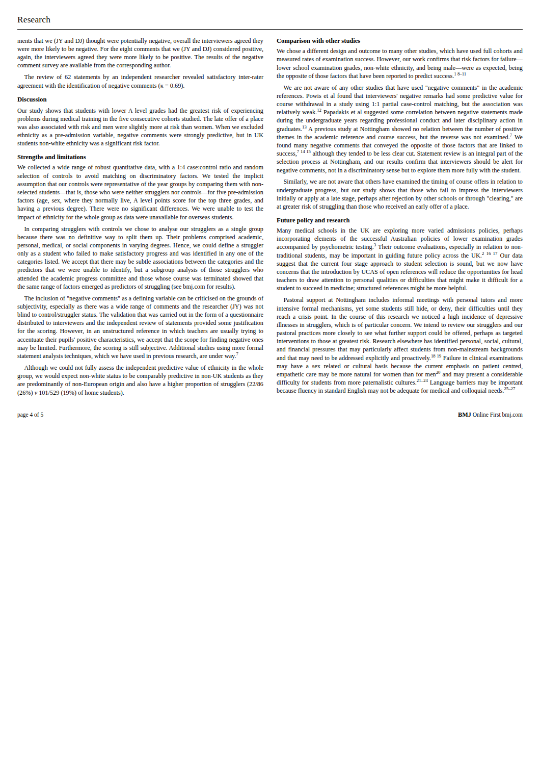Research
ments that we (JY and DJ) thought were potentially negative, overall the interviewers agreed they were more likely to be negative. For the eight comments that we (JY and DJ) considered positive, again, the interviewers agreed they were more likely to be positive. The results of the negative comment survey are available from the corresponding author.
The review of 62 statements by an independent researcher revealed satisfactory inter-rater agreement with the identification of negative comments (κ = 0.69).
Discussion
Our study shows that students with lower A level grades had the greatest risk of experiencing problems during medical training in the five consecutive cohorts studied. The late offer of a place was also associated with risk and men were slightly more at risk than women. When we excluded ethnicity as a pre-admission variable, negative comments were strongly predictive, but in UK students non-white ethnicity was a significant risk factor.
Strengths and limitations
We collected a wide range of robust quantitative data, with a 1:4 case:control ratio and random selection of controls to avoid matching on discriminatory factors. We tested the implicit assumption that our controls were representative of the year groups by comparing them with non-selected students—that is, those who were neither strugglers nor controls—for five pre-admission factors (age, sex, where they normally live, A level points score for the top three grades, and having a previous degree). There were no significant differences. We were unable to test the impact of ethnicity for the whole group as data were unavailable for overseas students.
In comparing strugglers with controls we chose to analyse our strugglers as a single group because there was no definitive way to split them up. Their problems comprised academic, personal, medical, or social components in varying degrees. Hence, we could define a struggler only as a student who failed to make satisfactory progress and was identified in any one of the categories listed. We accept that there may be subtle associations between the categories and the predictors that we were unable to identify, but a subgroup analysis of those strugglers who attended the academic progress committee and those whose course was terminated showed that the same range of factors emerged as predictors of struggling (see bmj.com for results).
The inclusion of "negative comments" as a defining variable can be criticised on the grounds of subjectivity, especially as there was a wide range of comments and the researcher (JY) was not blind to control/struggler status. The validation that was carried out in the form of a questionnaire distributed to interviewers and the independent review of statements provided some justification for the scoring. However, in an unstructured reference in which teachers are usually trying to accentuate their pupils' positive characteristics, we accept that the scope for finding negative ones may be limited. Furthermore, the scoring is still subjective. Additional studies using more formal statement analysis techniques, which we have used in previous research, are under way.7
Although we could not fully assess the independent predictive value of ethnicity in the whole group, we would expect non-white status to be comparably predictive in non-UK students as they are predominantly of non-European origin and also have a higher proportion of strugglers (22/86 (26%) v 101/529 (19%) of home students).
Comparison with other studies
We chose a different design and outcome to many other studies, which have used full cohorts and measured rates of examination success. However, our work confirms that risk factors for failure—lower school examination grades, non-white ethnicity, and being male—were as expected, being the opposite of those factors that have been reported to predict success.1 8–11
We are not aware of any other studies that have used "negative comments" in the academic references. Powis et al found that interviewers' negative remarks had some predictive value for course withdrawal in a study using 1:1 partial case-control matching, but the association was relatively weak.12 Papadakis et al suggested some correlation between negative statements made during the undergraduate years regarding professional conduct and later disciplinary action in graduates.13 A previous study at Nottingham showed no relation between the number of positive themes in the academic reference and course success, but the reverse was not examined.7 We found many negative comments that conveyed the opposite of those factors that are linked to success,7 14 15 although they tended to be less clear cut. Statement review is an integral part of the selection process at Nottingham, and our results confirm that interviewers should be alert for negative comments, not in a discriminatory sense but to explore them more fully with the student.
Similarly, we are not aware that others have examined the timing of course offers in relation to undergraduate progress, but our study shows that those who fail to impress the interviewers initially or apply at a late stage, perhaps after rejection by other schools or through "clearing," are at greater risk of struggling than those who received an early offer of a place.
Future policy and research
Many medical schools in the UK are exploring more varied admissions policies, perhaps incorporating elements of the successful Australian policies of lower examination grades accompanied by psychometric testing.3 Their outcome evaluations, especially in relation to non-traditional students, may be important in guiding future policy across the UK.2 16 17 Our data suggest that the current four stage approach to student selection is sound, but we now have concerns that the introduction by UCAS of open references will reduce the opportunities for head teachers to draw attention to personal qualities or difficulties that might make it difficult for a student to succeed in medicine; structured references might be more helpful.
Pastoral support at Nottingham includes informal meetings with personal tutors and more intensive formal mechanisms, yet some students still hide, or deny, their difficulties until they reach a crisis point. In the course of this research we noticed a high incidence of depressive illnesses in strugglers, which is of particular concern. We intend to review our strugglers and our pastoral practices more closely to see what further support could be offered, perhaps as targeted interventions to those at greatest risk. Research elsewhere has identified personal, social, cultural, and financial pressures that may particularly affect students from non-mainstream backgrounds and that may need to be addressed explicitly and proactively.18 19 Failure in clinical examinations may have a sex related or cultural basis because the current emphasis on patient centred, empathetic care may be more natural for women than for men20 and may present a considerable difficulty for students from more paternalistic cultures.21–24 Language barriers may be important because fluency in standard English may not be adequate for medical and colloquial needs.25–27
page 4 of 5
BMJ Online First bmj.com